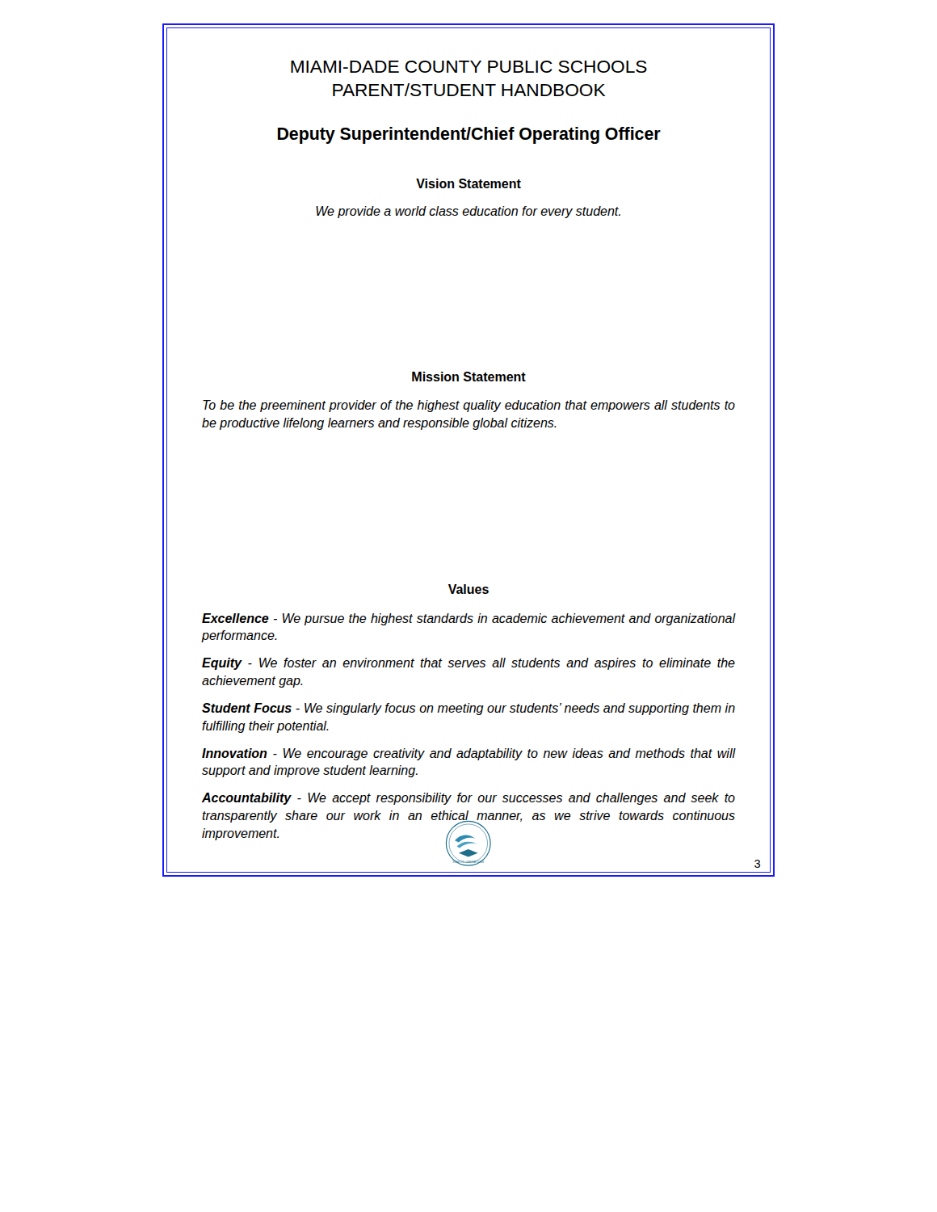MIAMI-DADE COUNTY PUBLIC SCHOOLS
PARENT/STUDENT HANDBOOK
Deputy Superintendent/Chief Operating Officer
Vision Statement
We provide a world class education for every student.
Mission Statement
To be the preeminent provider of the highest quality education that empowers all students to be productive lifelong learners and responsible global citizens.
Values
Excellence - We pursue the highest standards in academic achievement and organizational performance.
Equity - We foster an environment that serves all students and aspires to eliminate the achievement gap.
Student Focus - We singularly focus on meeting our students’ needs and supporting them in fulfilling their potential.
Innovation - We encourage creativity and adaptability to new ideas and methods that will support and improve student learning.
Accountability - We accept responsibility for our successes and challenges and seek to transparently share our work in an ethical manner, as we strive towards continuous improvement.
SCHOOL OPERATIONS
3